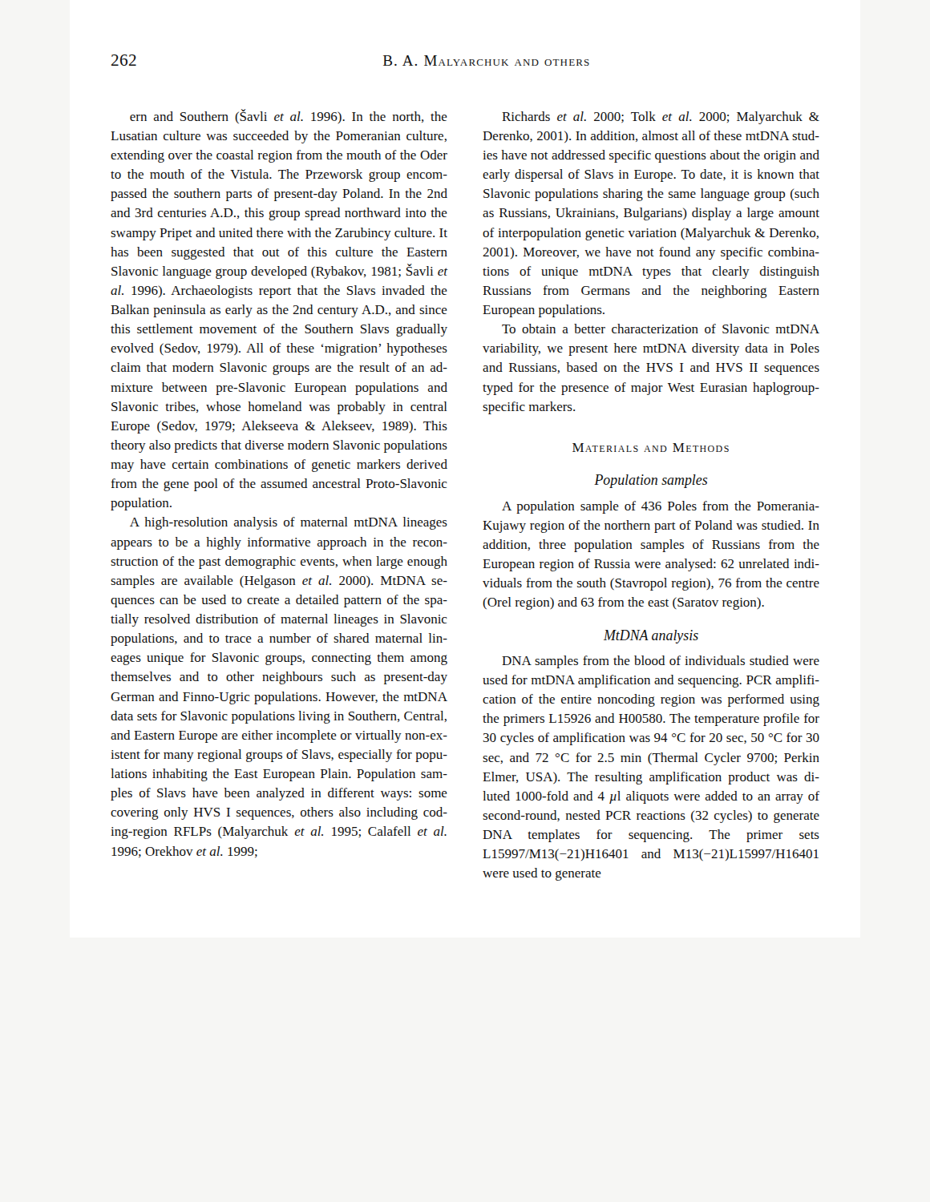262 B. A. Malyarchuk and others
ern and Southern (Šavli et al. 1996). In the north, the Lusatian culture was succeeded by the Pomeranian culture, extending over the coastal region from the mouth of the Oder to the mouth of the Vistula. The Przeworsk group encompassed the southern parts of present-day Poland. In the 2nd and 3rd centuries A.D., this group spread northward into the swampy Pripet and united there with the Zarubincy culture. It has been suggested that out of this culture the Eastern Slavonic language group developed (Rybakov, 1981; Šavli et al. 1996). Archaeologists report that the Slavs invaded the Balkan peninsula as early as the 2nd century A.D., and since this settlement movement of the Southern Slavs gradually evolved (Sedov, 1979). All of these ‘migration’ hypotheses claim that modern Slavonic groups are the result of an admixture between pre-Slavonic European populations and Slavonic tribes, whose homeland was probably in central Europe (Sedov, 1979; Alekseeva & Alekseev, 1989). This theory also predicts that diverse modern Slavonic populations may have certain combinations of genetic markers derived from the gene pool of the assumed ancestral Proto-Slavonic population.
A high-resolution analysis of maternal mtDNA lineages appears to be a highly informative approach in the reconstruction of the past demographic events, when large enough samples are available (Helgason et al. 2000). MtDNA sequences can be used to create a detailed pattern of the spatially resolved distribution of maternal lineages in Slavonic populations, and to trace a number of shared maternal lineages unique for Slavonic groups, connecting them among themselves and to other neighbours such as present-day German and Finno-Ugric populations. However, the mtDNA data sets for Slavonic populations living in Southern, Central, and Eastern Europe are either incomplete or virtually non-existent for many regional groups of Slavs, especially for populations inhabiting the East European Plain. Population samples of Slavs have been analyzed in different ways: some covering only HVS I sequences, others also including coding-region RFLPs (Malyarchuk et al. 1995; Calafell et al. 1996; Orekhov et al. 1999;
Richards et al. 2000; Tolk et al. 2000; Malyarchuk & Derenko, 2001). In addition, almost all of these mtDNA studies have not addressed specific questions about the origin and early dispersal of Slavs in Europe. To date, it is known that Slavonic populations sharing the same language group (such as Russians, Ukrainians, Bulgarians) display a large amount of interpopulation genetic variation (Malyarchuk & Derenko, 2001). Moreover, we have not found any specific combinations of unique mtDNA types that clearly distinguish Russians from Germans and the neighboring Eastern European populations.
To obtain a better characterization of Slavonic mtDNA variability, we present here mtDNA diversity data in Poles and Russians, based on the HVS I and HVS II sequences typed for the presence of major West Eurasian haplogroup-specific markers.
Materials and Methods
Population samples
A population sample of 436 Poles from the Pomerania-Kujawy region of the northern part of Poland was studied. In addition, three population samples of Russians from the European region of Russia were analysed: 62 unrelated individuals from the south (Stavropol region), 76 from the centre (Orel region) and 63 from the east (Saratov region).
MtDNA analysis
DNA samples from the blood of individuals studied were used for mtDNA amplification and sequencing. PCR amplification of the entire noncoding region was performed using the primers L15926 and H00580. The temperature profile for 30 cycles of amplification was 94 °C for 20 sec, 50 °C for 30 sec, and 72 °C for 2.5 min (Thermal Cycler 9700; Perkin Elmer, USA). The resulting amplification product was diluted 1000-fold and 4 µl aliquots were added to an array of second-round, nested PCR reactions (32 cycles) to generate DNA templates for sequencing. The primer sets L15997/M13(−21)H16401 and M13(−21)L15997/H16401 were used to generate